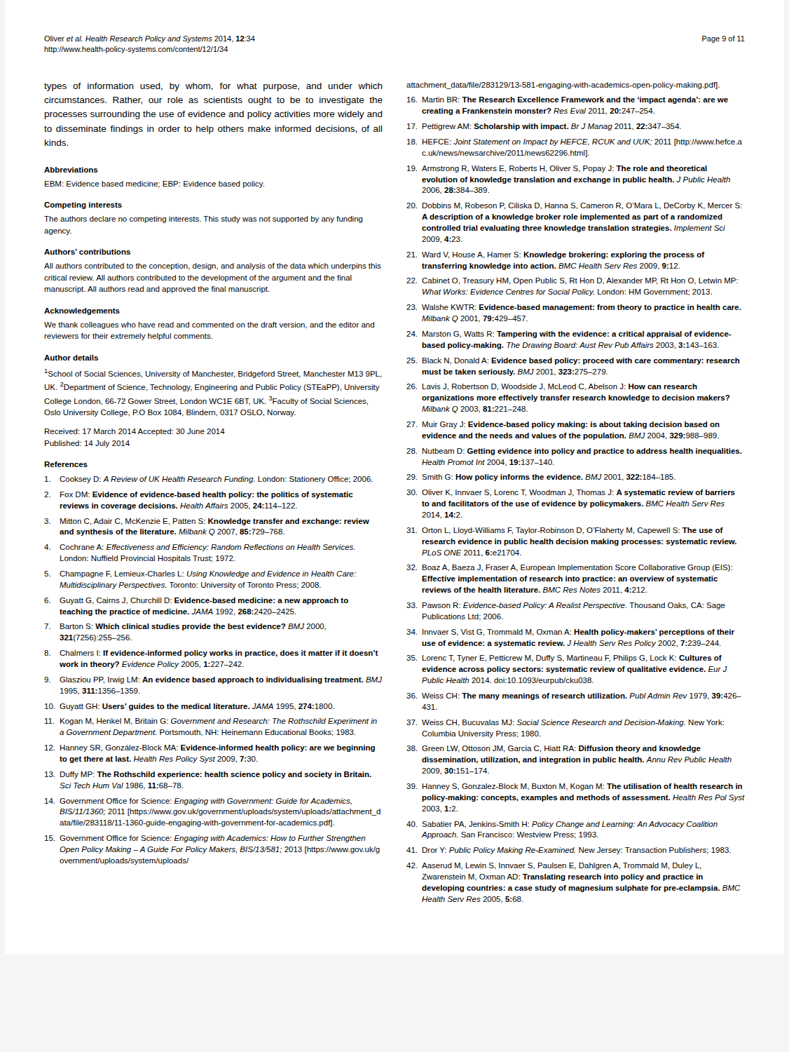Oliver et al. Health Research Policy and Systems 2014, 12:34
http://www.health-policy-systems.com/content/12/1/34
Page 9 of 11
types of information used, by whom, for what purpose, and under which circumstances. Rather, our role as scientists ought to be to investigate the processes surrounding the use of evidence and policy activities more widely and to disseminate findings in order to help others make informed decisions, of all kinds.
Abbreviations
EBM: Evidence based medicine; EBP: Evidence based policy.
Competing interests
The authors declare no competing interests. This study was not supported by any funding agency.
Authors’ contributions
All authors contributed to the conception, design, and analysis of the data which underpins this critical review. All authors contributed to the development of the argument and the final manuscript. All authors read and approved the final manuscript.
Acknowledgements
We thank colleagues who have read and commented on the draft version, and the editor and reviewers for their extremely helpful comments.
Author details
1School of Social Sciences, University of Manchester, Bridgeford Street, Manchester M13 9PL, UK. 2Department of Science, Technology, Engineering and Public Policy (STEaPP), University College London, 66-72 Gower Street, London WC1E 6BT, UK. 3Faculty of Social Sciences, Oslo University College, P.O Box 1084, Blindern, 0317 OSLO, Norway.
Received: 17 March 2014 Accepted: 30 June 2014
Published: 14 July 2014
References
Cooksey D: A Review of UK Health Research Funding. London: Stationery Office; 2006.
Fox DM: Evidence of evidence-based health policy: the politics of systematic reviews in coverage decisions. Health Affairs 2005, 24: 114–122.
Mitton C, Adair C, McKenzie E, Patten S: Knowledge transfer and exchange: review and synthesis of the literature. Milbank Q 2007, 85: 729–768.
Cochrane A: Effectiveness and Efficiency: Random Reflections on Health Services. London: Nuffield Provincial Hospitals Trust; 1972.
Champagne F, Lemieux-Charles L: Using Knowledge and Evidence in Health Care: Multidisciplinary Perspectives. Toronto: University of Toronto Press; 2008.
Guyatt G, Cairns J, Churchill D: Evidence-based medicine: a new approach to teaching the practice of medicine. JAMA 1992, 268: 2420–2425.
Barton S: Which clinical studies provide the best evidence? BMJ 2000, 321(7256):255–256.
Chalmers I: If evidence-informed policy works in practice, does it matter if it doesn’t work in theory? Evidence Policy 2005, 1: 227–242.
Glasziou PP, Irwig LM: An evidence based approach to individualising treatment. BMJ 1995, 311: 1356–1359.
Guyatt GH: Users’ guides to the medical literature. JAMA 1995, 274: 1800.
Kogan M, Henkel M, Britain G: Government and Research: The Rothschild Experiment in a Government Department. Portsmouth, NH: Heinemann Educational Books; 1983.
Hanney SR, González-Block MA: Evidence-informed health policy: are we beginning to get there at last. Health Res Policy Syst 2009, 7: 30.
Duffy MP: The Rothschild experience: health science policy and society in Britain. Sci Tech Hum Val 1986, 11: 68–78.
Government Office for Science: Engaging with Government: Guide for Academics, BIS/11/1360; 2011 [https://www.gov.uk/government/uploads/system/uploads/attachment_data/file/283118/11-1360-guide-engaging-with-government-for-academics.pdf].
Government Office for Science: Engaging with Academics: How to Further Strengthen Open Policy Making – A Guide For Policy Makers, BIS/13/581; 2013 [https://www.gov.uk/government/uploads/system/uploads/
attachment_data/file/283129/13-581-engaging-with-academics-open-policy-making.pdf].
Martin BR: The Research Excellence Framework and the ‘impact agenda’: are we creating a Frankenstein monster? Res Eval 2011, 20: 247–254.
Pettigrew AM: Scholarship with impact. Br J Manag 2011, 22: 347–354.
HEFCE: Joint Statement on Impact by HEFCE, RCUK and UUK; 2011 [http://www.hefce.ac.uk/news/newsarchive/2011/news62296.html].
Armstrong R, Waters E, Roberts H, Oliver S, Popay J: The role and theoretical evolution of knowledge translation and exchange in public health. J Public Health 2006, 28: 384–389.
Dobbins M, Robeson P, Ciliska D, Hanna S, Cameron R, O’Mara L, DeCorby K, Mercer S: A description of a knowledge broker role implemented as part of a randomized controlled trial evaluating three knowledge translation strategies. Implement Sci 2009, 4: 23.
Ward V, House A, Hamer S: Knowledge brokering: exploring the process of transferring knowledge into action. BMC Health Serv Res 2009, 9: 12.
Cabinet O, Treasury HM, Open Public S, Rt Hon D, Alexander MP, Rt Hon O, Letwin MP: What Works: Evidence Centres for Social Policy. London: HM Government; 2013.
Walshe KWTR: Evidence-based management: from theory to practice in health care. Milbank Q 2001, 79: 429–457.
Marston G, Watts R: Tampering with the evidence: a critical appraisal of evidence-based policy-making. The Drawing Board: Aust Rev Pub Affairs 2003, 3: 143–163.
Black N, Donald A: Evidence based policy: proceed with care commentary: research must be taken seriously. BMJ 2001, 323: 275–279.
Lavis J, Robertson D, Woodside J, McLeod C, Abelson J: How can research organizations more effectively transfer research knowledge to decision makers? Milbank Q 2003, 81: 221–248.
Muir Gray J: Evidence-based policy making: is about taking decision based on evidence and the needs and values of the population. BMJ 2004, 329: 988–989.
Nutbeam D: Getting evidence into policy and practice to address health inequalities. Health Promot Int 2004, 19: 137–140.
Smith G: How policy informs the evidence. BMJ 2001, 322: 184–185.
Oliver K, Innvaer S, Lorenc T, Woodman J, Thomas J: A systematic review of barriers to and facilitators of the use of evidence by policymakers. BMC Health Serv Res 2014, 14: 2.
Orton L, Lloyd-Williams F, Taylor-Robinson D, O’Flaherty M, Capewell S: The use of research evidence in public health decision making processes: systematic review. PLoS ONE 2011, 6: e21704.
Boaz A, Baeza J, Fraser A, European Implementation Score Collaborative Group (EIS): Effective implementation of research into practice: an overview of systematic reviews of the health literature. BMC Res Notes 2011, 4: 212.
Pawson R: Evidence-based Policy: A Realist Perspective. Thousand Oaks, CA: Sage Publications Ltd; 2006.
Innvaer S, Vist G, Trommald M, Oxman A: Health policy-makers’ perceptions of their use of evidence: a systematic review. J Health Serv Res Policy 2002, 7: 239–244.
Lorenc T, Tyner E, Petticrew M, Duffy S, Martineau F, Philips G, Lock K: Cultures of evidence across policy sectors: systematic review of qualitative evidence. Eur J Public Health 2014. doi:10.1093/eurpub/cku038.
Weiss CH: The many meanings of research utilization. Publ Admin Rev 1979, 39: 426–431.
Weiss CH, Bucuvalas MJ: Social Science Research and Decision-Making. New York: Columbia University Press; 1980.
Green LW, Ottoson JM, Garcia C, Hiatt RA: Diffusion theory and knowledge dissemination, utilization, and integration in public health. Annu Rev Public Health 2009, 30: 151–174.
Hanney S, Gonzalez-Block M, Buxton M, Kogan M: The utilisation of health research in policy-making: concepts, examples and methods of assessment. Health Res Pol Syst 2003, 1: 2.
Sabatier PA, Jenkins-Smith H: Policy Change and Learning: An Advocacy Coalition Approach. San Francisco: Westview Press; 1993.
Dror Y: Public Policy Making Re-Examined. New Jersey: Transaction Publishers; 1983.
Aaserud M, Lewin S, Innvaer S, Paulsen E, Dahlgren A, Trommald M, Duley L, Zwarenstein M, Oxman AD: Translating research into policy and practice in developing countries: a case study of magnesium sulphate for pre-eclampsia. BMC Health Serv Res 2005, 5: 68.